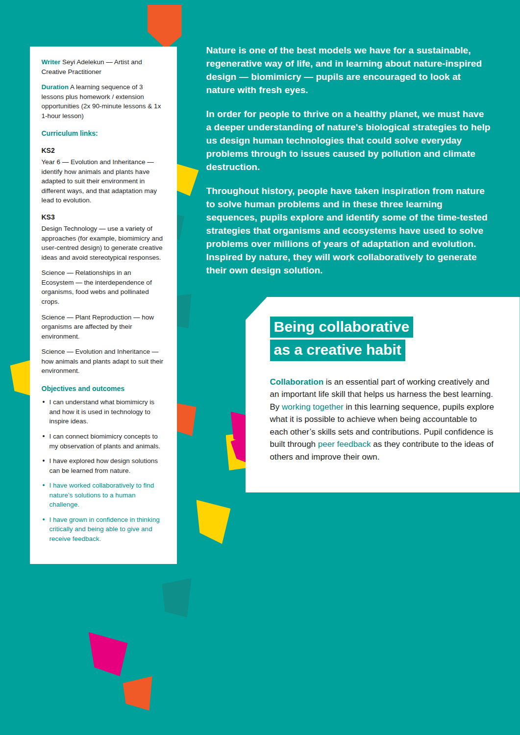Writer Seyi Adelekun — Artist and Creative Practitioner
Duration A learning sequence of 3 lessons plus homework / extension opportunities (2x 90-minute lessons & 1x 1-hour lesson)
Curriculum links:
KS2
Year 6 — Evolution and Inheritance — identify how animals and plants have adapted to suit their environment in different ways, and that adaptation may lead to evolution.
KS3
Design Technology — use a variety of approaches (for example, biomimicry and user-centred design) to generate creative ideas and avoid stereotypical responses.
Science — Relationships in an Ecosystem — the interdependence of organisms, food webs and pollinated crops.
Science — Plant Reproduction — how organisms are affected by their environment.
Science — Evolution and Inheritance — how animals and plants adapt to suit their environment.
Objectives and outcomes
I can understand what biomimicry is and how it is used in technology to inspire ideas.
I can connect biomimicry concepts to my observation of plants and animals.
I have explored how design solutions can be learned from nature.
I have worked collaboratively to find nature’s solutions to a human challenge.
I have grown in confidence in thinking critically and being able to give and receive feedback.
Nature is one of the best models we have for a sustainable, regenerative way of life, and in learning about nature-inspired design — biomimicry — pupils are encouraged to look at nature with fresh eyes.
In order for people to thrive on a healthy planet, we must have a deeper understanding of nature's biological strategies to help us design human technologies that could solve everyday problems through to issues caused by pollution and climate destruction.
Throughout history, people have taken inspiration from nature to solve human problems and in these three learning sequences, pupils explore and identify some of the time-tested strategies that organisms and ecosystems have used to solve problems over millions of years of adaptation and evolution. Inspired by nature, they will work collaboratively to generate their own design solution.
Being collaborative
as a creative habit
Collaboration is an essential part of working creatively and an important life skill that helps us harness the best learning. By working together in this learning sequence, pupils explore what it is possible to achieve when being accountable to each other’s skills sets and contributions. Pupil confidence is built through peer feedback as they contribute to the ideas of others and improve their own.